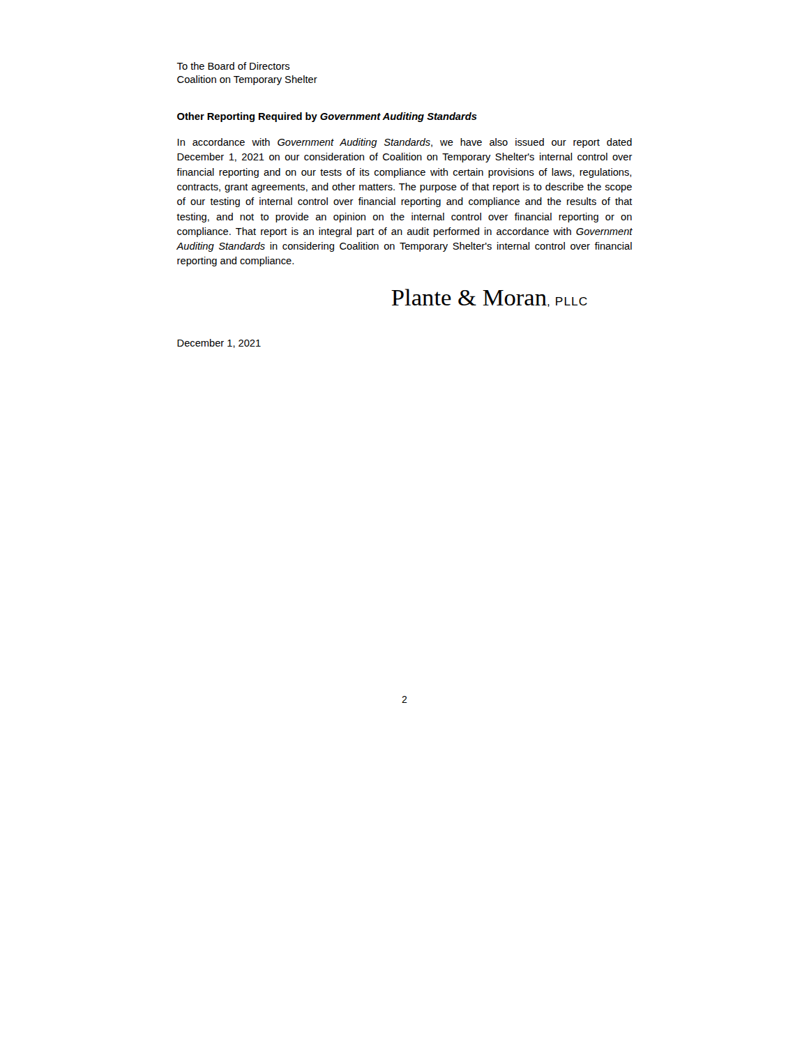To the Board of Directors
Coalition on Temporary Shelter
Other Reporting Required by Government Auditing Standards
In accordance with Government Auditing Standards, we have also issued our report dated December 1, 2021 on our consideration of Coalition on Temporary Shelter's internal control over financial reporting and on our tests of its compliance with certain provisions of laws, regulations, contracts, grant agreements, and other matters. The purpose of that report is to describe the scope of our testing of internal control over financial reporting and compliance and the results of that testing, and not to provide an opinion on the internal control over financial reporting or on compliance. That report is an integral part of an audit performed in accordance with Government Auditing Standards in considering Coalition on Temporary Shelter's internal control over financial reporting and compliance.
Plante & Moran, PLLC
December 1, 2021
2